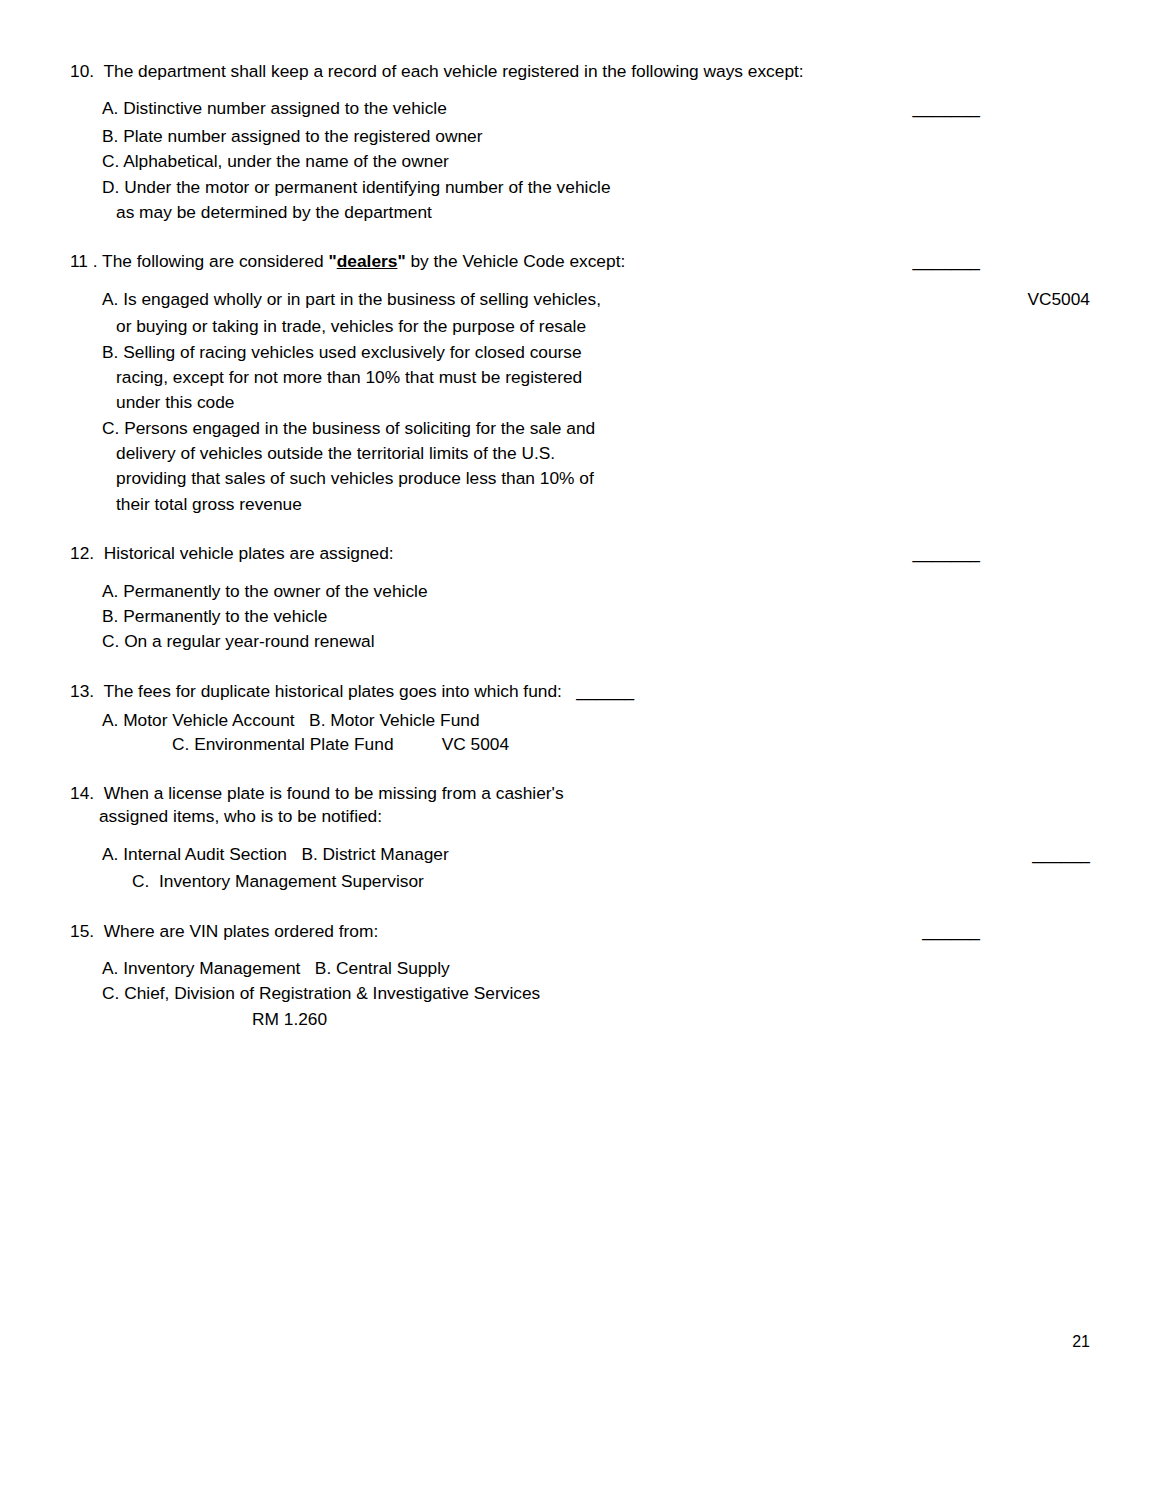10. The department shall keep a record of each vehicle registered in the following ways except:
A. Distinctive number assigned to the vehicle
_______
B. Plate number assigned to the registered owner
C. Alphabetical, under the name of the owner
D. Under the motor or permanent identifying number of the vehicle
as may be determined by the department
11 . The following are considered "dealers" by the Vehicle Code except:
_______
A. Is engaged wholly or in part in the business of selling vehicles,
VC5004
or buying or taking in trade, vehicles for the purpose of resale
B. Selling of racing vehicles used exclusively for closed course
racing, except for not more than 10% that must be registered
under this code
C. Persons engaged in the business of soliciting for the sale and
delivery of vehicles outside the territorial limits of the U.S.
providing that sales of such vehicles produce less than 10% of
their total gross revenue
12. Historical vehicle plates are assigned:
_______
A. Permanently to the owner of the vehicle
B. Permanently to the vehicle
C. On a regular year-round renewal
13. The fees for duplicate historical plates goes into which fund: ______
A. Motor Vehicle Account B. Motor Vehicle Fund
C. Environmental Plate Fund VC 5004
14. When a license plate is found to be missing from a cashier's
assigned items, who is to be notified:
A. Internal Audit Section B. District Manager
______
C. Inventory Management Supervisor
15. Where are VIN plates ordered from:
______
A. Inventory Management B. Central Supply
C. Chief, Division of Registration & Investigative Services
RM 1.260
21